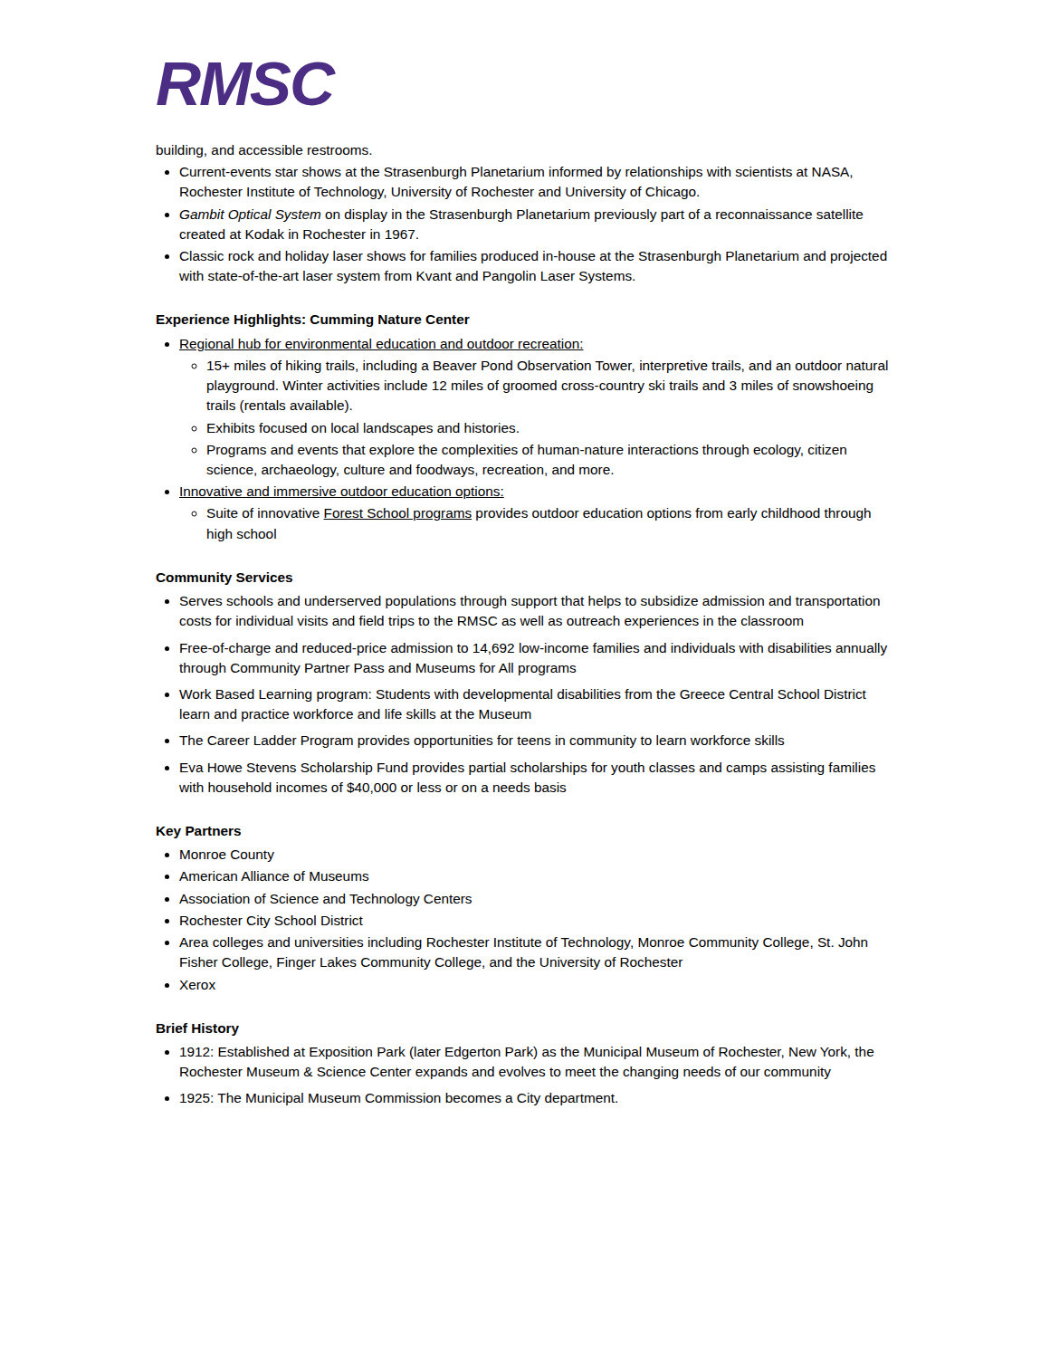RMSC
building, and accessible restrooms.
Current-events star shows at the Strasenburgh Planetarium informed by relationships with scientists at NASA, Rochester Institute of Technology, University of Rochester and University of Chicago.
Gambit Optical System on display in the Strasenburgh Planetarium previously part of a reconnaissance satellite created at Kodak in Rochester in 1967.
Classic rock and holiday laser shows for families produced in-house at the Strasenburgh Planetarium and projected with state-of-the-art laser system from Kvant and Pangolin Laser Systems.
Experience Highlights: Cumming Nature Center
Regional hub for environmental education and outdoor recreation:
15+ miles of hiking trails, including a Beaver Pond Observation Tower, interpretive trails, and an outdoor natural playground. Winter activities include 12 miles of groomed cross-country ski trails and 3 miles of snowshoeing trails (rentals available).
Exhibits focused on local landscapes and histories.
Programs and events that explore the complexities of human-nature interactions through ecology, citizen science, archaeology, culture and foodways, recreation, and more.
Innovative and immersive outdoor education options:
Suite of innovative Forest School programs provides outdoor education options from early childhood through high school
Community Services
Serves schools and underserved populations through support that helps to subsidize admission and transportation costs for individual visits and field trips to the RMSC as well as outreach experiences in the classroom
Free-of-charge and reduced-price admission to 14,692 low-income families and individuals with disabilities annually through Community Partner Pass and Museums for All programs
Work Based Learning program: Students with developmental disabilities from the Greece Central School District learn and practice workforce and life skills at the Museum
The Career Ladder Program provides opportunities for teens in community to learn workforce skills
Eva Howe Stevens Scholarship Fund provides partial scholarships for youth classes and camps assisting families with household incomes of $40,000 or less or on a needs basis
Key Partners
Monroe County
American Alliance of Museums
Association of Science and Technology Centers
Rochester City School District
Area colleges and universities including Rochester Institute of Technology, Monroe Community College, St. John Fisher College, Finger Lakes Community College, and the University of Rochester
Xerox
Brief History
1912: Established at Exposition Park (later Edgerton Park) as the Municipal Museum of Rochester, New York, the Rochester Museum & Science Center expands and evolves to meet the changing needs of our community
1925: The Municipal Museum Commission becomes a City department.